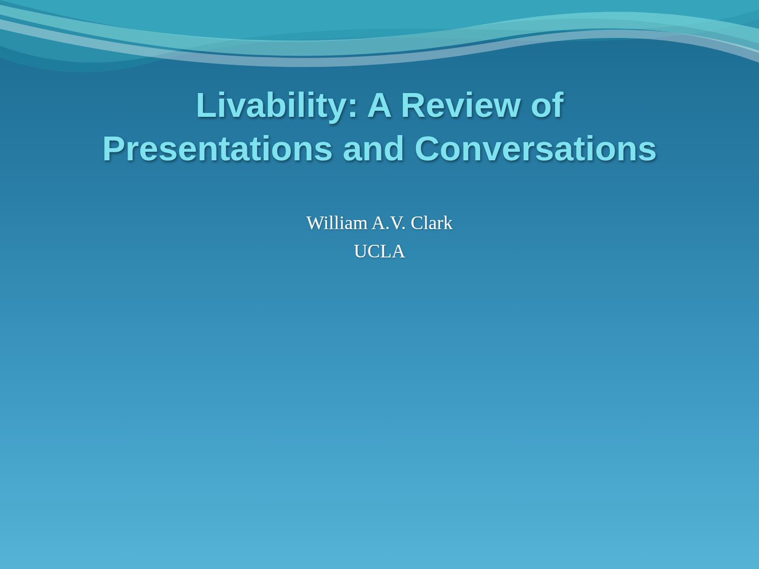Livability: A Review of Presentations and Conversations
William A.V. Clark UCLA